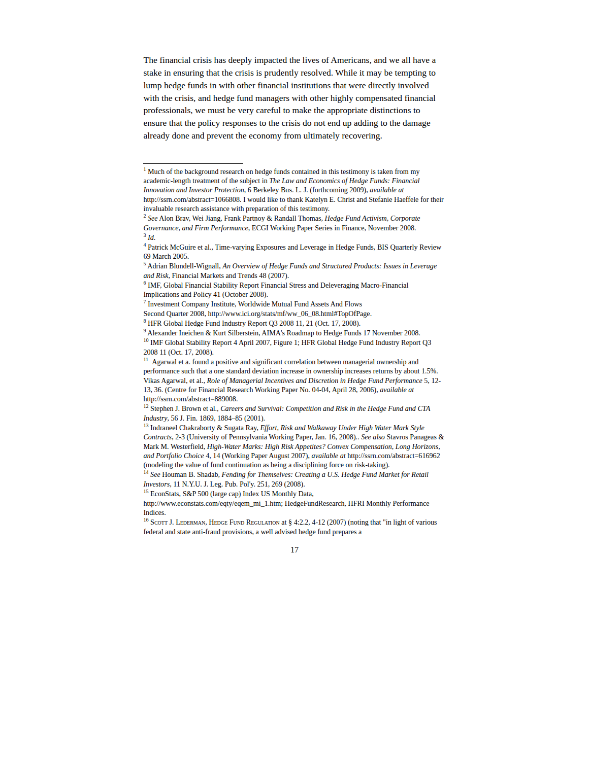The financial crisis has deeply impacted the lives of Americans, and we all have a stake in ensuring that the crisis is prudently resolved. While it may be tempting to lump hedge funds in with other financial institutions that were directly involved with the crisis, and hedge fund managers with other highly compensated financial professionals, we must be very careful to make the appropriate distinctions to ensure that the policy responses to the crisis do not end up adding to the damage already done and prevent the economy from ultimately recovering.
1 Much of the background research on hedge funds contained in this testimony is taken from my academic-length treatment of the subject in The Law and Economics of Hedge Funds: Financial Innovation and Investor Protection, 6 Berkeley Bus. L. J. (forthcoming 2009), available at http://ssrn.com/abstract=1066808. I would like to thank Katelyn E. Christ and Stefanie Haeffele for their invaluable research assistance with preparation of this testimony.
2 See Alon Brav, Wei Jiang, Frank Partnoy & Randall Thomas, Hedge Fund Activism, Corporate Governance, and Firm Performance, ECGI Working Paper Series in Finance, November 2008.
3 Id.
4 Patrick McGuire et al., Time-varying Exposures and Leverage in Hedge Funds, BIS Quarterly Review 69 March 2005.
5 Adrian Blundell-Wignall, An Overview of Hedge Funds and Structured Products: Issues in Leverage and Risk, Financial Markets and Trends 48 (2007).
6 IMF, Global Financial Stability Report Financial Stress and Deleveraging Macro-Financial Implications and Policy 41 (October 2008).
7 Investment Company Institute, Worldwide Mutual Fund Assets And Flows
Second Quarter 2008, http://www.ici.org/stats/mf/ww_06_08.html#TopOfPage.
8 HFR Global Hedge Fund Industry Report Q3 2008 11, 21 (Oct. 17, 2008).
9 Alexander Ineichen & Kurt Silberstein, AIMA's Roadmap to Hedge Funds 17 November 2008.
10 IMF Global Stability Report 4 April 2007, Figure 1; HFR Global Hedge Fund Industry Report Q3 2008 11 (Oct. 17, 2008).
11 Agarwal et a. found a positive and significant correlation between managerial ownership and performance such that a one standard deviation increase in ownership increases returns by about 1.5%. Vikas Agarwal, et al., Role of Managerial Incentives and Discretion in Hedge Fund Performance 5, 12-13, 36. (Centre for Financial Research Working Paper No. 04-04, April 28, 2006), available at http://ssrn.com/abstract=889008.
12 Stephen J. Brown et al., Careers and Survival: Competition and Risk in the Hedge Fund and CTA Industry, 56 J. Fin. 1869, 1884–85 (2001).
13 Indraneel Chakraborty & Sugata Ray, Effort, Risk and Walkaway Under High Water Mark Style Contracts, 2-3 (University of Pennsylvania Working Paper, Jan. 16, 2008).. See also Stavros Panageas & Mark M. Westerfield, High-Water Marks: High Risk Appetites? Convex Compensation, Long Horizons, and Portfolio Choice 4, 14 (Working Paper August 2007), available at http://ssrn.com/abstract=616962 (modeling the value of fund continuation as being a disciplining force on risk-taking).
14 See Houman B. Shadab, Fending for Themselves: Creating a U.S. Hedge Fund Market for Retail Investors, 11 N.Y.U. J. Leg. Pub. Pol'y. 251, 269 (2008).
15 EconStats, S&P 500 (large cap) Index US Monthly Data,
http://www.econstats.com/eqty/eqem_mi_1.htm; HedgeFundResearch, HFRI Monthly Performance Indices.
16 Scott J. Lederman, Hedge Fund Regulation at § 4:2.2, 4-12 (2007) (noting that "in light of various federal and state anti-fraud provisions, a well advised hedge fund prepares a
17